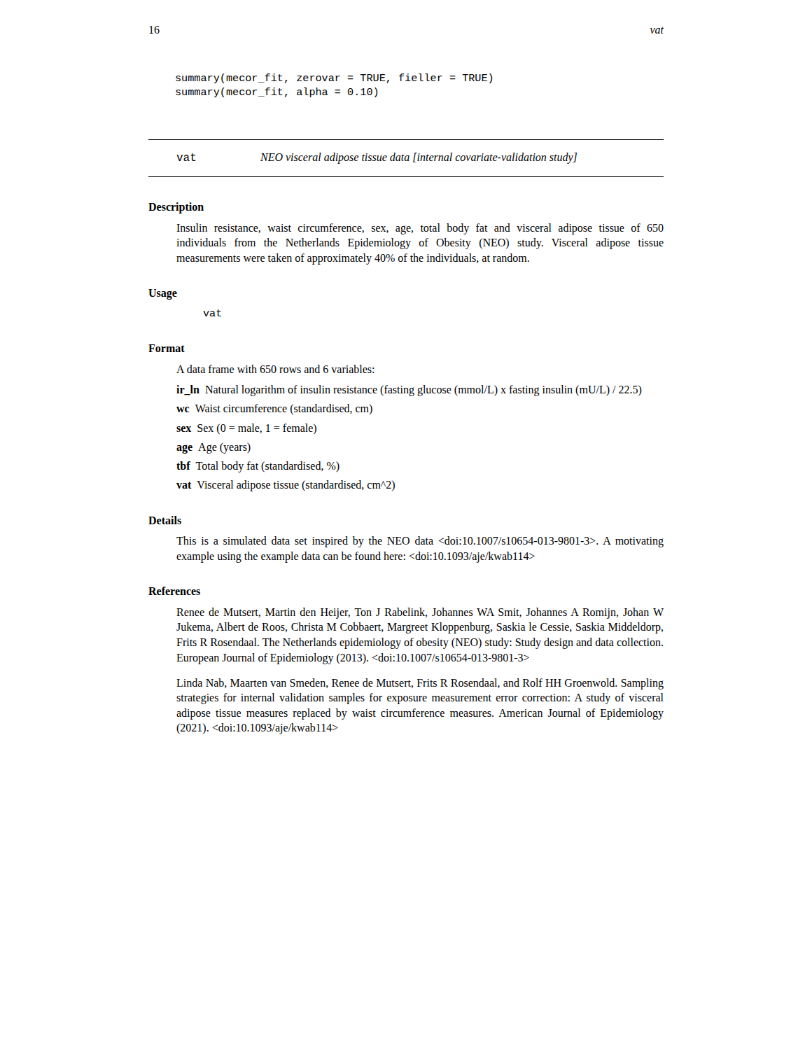16 vat
summary(mecor_fit, zerovar = TRUE, fieller = TRUE)
summary(mecor_fit, alpha = 0.10)
vat NEO visceral adipose tissue data [internal covariate-validation study]
Description
Insulin resistance, waist circumference, sex, age, total body fat and visceral adipose tissue of 650 individuals from the Netherlands Epidemiology of Obesity (NEO) study. Visceral adipose tissue measurements were taken of approximately 40% of the individuals, at random.
Usage
vat
Format
A data frame with 650 rows and 6 variables:
ir_ln
Natural logarithm of insulin resistance (fasting glucose (mmol/L) x fasting insulin (mU/L) / 22.5)
wc
Waist circumference (standardised, cm)
sex
Sex (0 = male, 1 = female)
age
Age (years)
tbf
Total body fat (standardised, %)
vat
Visceral adipose tissue (standardised, cm^2)
Details
This is a simulated data set inspired by the NEO data <doi:10.1007/s10654-013-9801-3>. A motivating example using the example data can be found here: <doi:10.1093/aje/kwab114>
References
Renee de Mutsert, Martin den Heijer, Ton J Rabelink, Johannes WA Smit, Johannes A Romijn, Johan W Jukema, Albert de Roos, Christa M Cobbaert, Margreet Kloppenburg, Saskia le Cessie, Saskia Middeldorp, Frits R Rosendaal. The Netherlands epidemiology of obesity (NEO) study: Study design and data collection. European Journal of Epidemiology (2013). <doi:10.1007/s10654-013-9801-3>
Linda Nab, Maarten van Smeden, Renee de Mutsert, Frits R Rosendaal, and Rolf HH Groenwold. Sampling strategies for internal validation samples for exposure measurement error correction: A study of visceral adipose tissue measures replaced by waist circumference measures. American Journal of Epidemiology (2021). <doi:10.1093/aje/kwab114>